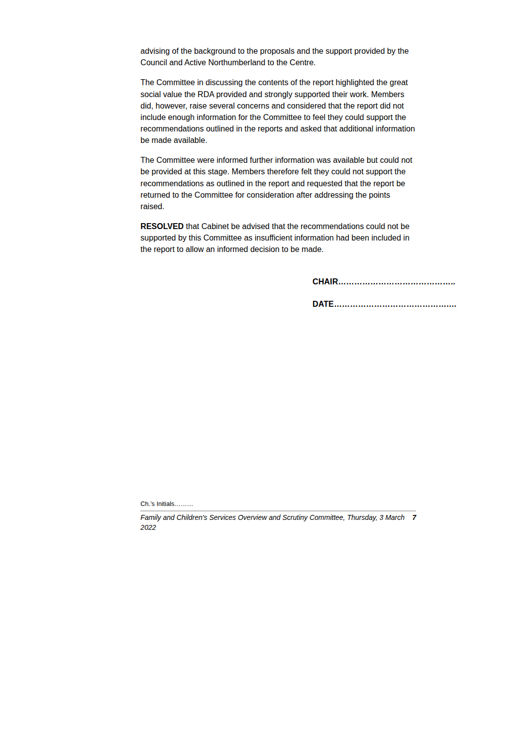advising of the background to the proposals and the support provided by the Council and Active Northumberland to the Centre.
The Committee in discussing the contents of the report highlighted the great social value the RDA provided and strongly supported their work. Members did, however, raise several concerns and considered that the report did not include enough information for the Committee to feel they could support the recommendations outlined in the reports and asked that additional information be made available.
The Committee were informed further information was available but could not be provided at this stage. Members therefore felt they could not support the recommendations as outlined in the report and requested that the report be returned to the Committee for consideration after addressing the points raised.
RESOLVED that Cabinet be advised that the recommendations could not be supported by this Committee as insufficient information had been included in the report to allow an informed decision to be made.
CHAIR……………………………………..
DATE…………………………………….…
Ch.’s Initials………
Family and Children's Services Overview and Scrutiny Committee, Thursday, 3 March 2022 7